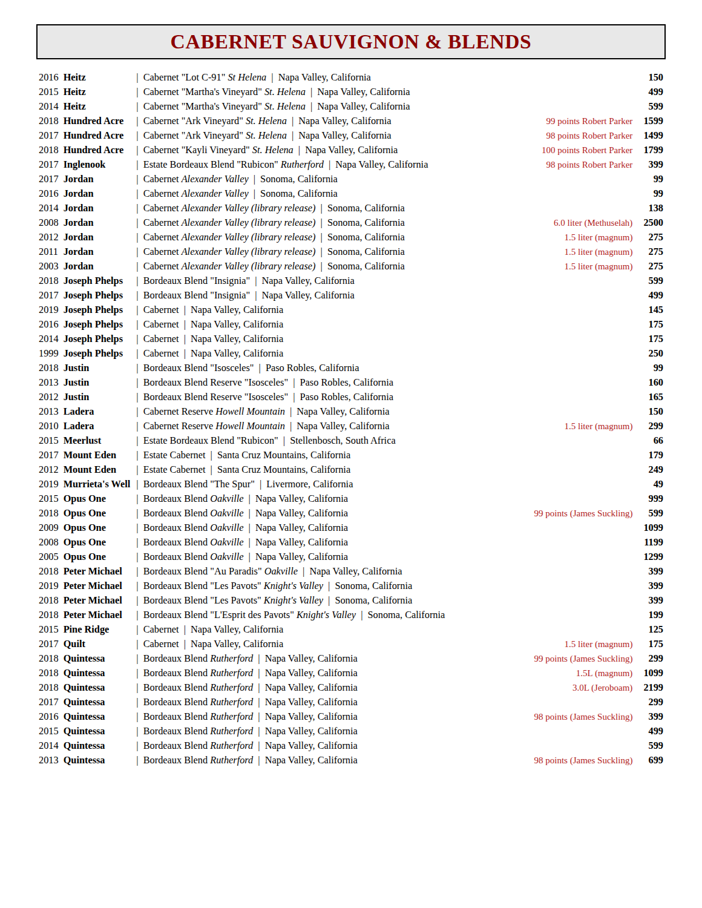Cabernet Sauvignon & Blends
| 2016 | Heitz | / Cabernet "Lot C-91" St Helena / Napa Valley, California | | 150 |
| 2015 | Heitz | / Cabernet "Martha's Vineyard" St. Helena / Napa Valley, California | | 499 |
| 2014 | Heitz | / Cabernet "Martha's Vineyard" St. Helena / Napa Valley, California | | 599 |
| 2018 | Hundred Acre | / Cabernet "Ark Vineyard" St. Helena / Napa Valley, California | 99 points Robert Parker | 1599 |
| 2017 | Hundred Acre | / Cabernet "Ark Vineyard" St. Helena / Napa Valley, California | 98 points Robert Parker | 1499 |
| 2018 | Hundred Acre | / Cabernet "Kayli Vineyard" St. Helena / Napa Valley, California | 100 points Robert Parker | 1799 |
| 2017 | Inglenook | / Estate Bordeaux Blend "Rubicon" Rutherford / Napa Valley, California | 98 points Robert Parker | 399 |
| 2017 | Jordan | / Cabernet Alexander Valley / Sonoma, California | | 99 |
| 2016 | Jordan | / Cabernet Alexander Valley / Sonoma, California | | 99 |
| 2014 | Jordan | / Cabernet Alexander Valley (library release) / Sonoma, California | | 138 |
| 2008 | Jordan | / Cabernet Alexander Valley (library release) / Sonoma, California | 6.0 liter (Methuselah) | 2500 |
| 2012 | Jordan | / Cabernet Alexander Valley (library release) / Sonoma, California | 1.5 liter (magnum) | 275 |
| 2011 | Jordan | / Cabernet Alexander Valley (library release) / Sonoma, California | 1.5 liter (magnum) | 275 |
| 2003 | Jordan | / Cabernet Alexander Valley (library release) / Sonoma, California | 1.5 liter (magnum) | 275 |
| 2018 | Joseph Phelps | / Bordeaux Blend "Insignia" / Napa Valley, California | | 599 |
| 2017 | Joseph Phelps | / Bordeaux Blend "Insignia" / Napa Valley, California | | 499 |
| 2019 | Joseph Phelps | / Cabernet / Napa Valley, California | | 145 |
| 2016 | Joseph Phelps | / Cabernet / Napa Valley, California | | 175 |
| 2014 | Joseph Phelps | / Cabernet / Napa Valley, California | | 175 |
| 1999 | Joseph Phelps | / Cabernet / Napa Valley, California | | 250 |
| 2018 | Justin | / Bordeaux Blend "Isosceles" / Paso Robles, California | | 99 |
| 2013 | Justin | / Bordeaux Blend Reserve "Isosceles" / Paso Robles, California | | 160 |
| 2012 | Justin | / Bordeaux Blend Reserve "Isosceles" / Paso Robles, California | | 165 |
| 2013 | Ladera | / Cabernet Reserve Howell Mountain / Napa Valley, California | | 150 |
| 2010 | Ladera | / Cabernet Reserve Howell Mountain / Napa Valley, California | 1.5 liter (magnum) | 299 |
| 2015 | Meerlust | / Estate Bordeaux Blend "Rubicon" / Stellenbosch, South Africa | | 66 |
| 2017 | Mount Eden | / Estate Cabernet / Santa Cruz Mountains, California | | 179 |
| 2012 | Mount Eden | / Estate Cabernet / Santa Cruz Mountains, California | | 249 |
| 2019 | Murrieta's Well | / Bordeaux Blend "The Spur" / Livermore, California | | 49 |
| 2015 | Opus One | / Bordeaux Blend Oakville / Napa Valley, California | | 999 |
| 2018 | Opus One | / Bordeaux Blend Oakville / Napa Valley, California | 99 points (James Suckling) | 599 |
| 2009 | Opus One | / Bordeaux Blend Oakville / Napa Valley, California | | 1099 |
| 2008 | Opus One | / Bordeaux Blend Oakville / Napa Valley, California | | 1199 |
| 2005 | Opus One | / Bordeaux Blend Oakville / Napa Valley, California | | 1299 |
| 2018 | Peter Michael | / Bordeaux Blend "Au Paradis" Oakville / Napa Valley, California | | 399 |
| 2019 | Peter Michael | / Bordeaux Blend "Les Pavots" Knight's Valley / Sonoma, California | | 399 |
| 2018 | Peter Michael | / Bordeaux Blend "Les Pavots" Knight's Valley / Sonoma, California | | 399 |
| 2018 | Peter Michael | / Bordeaux Blend "L'Esprit des Pavots" Knight's Valley / Sonoma, California | | 199 |
| 2015 | Pine Ridge | / Cabernet / Napa Valley, California | | 125 |
| 2017 | Quilt | / Cabernet / Napa Valley, California | 1.5 liter (magnum) | 175 |
| 2018 | Quintessa | / Bordeaux Blend Rutherford / Napa Valley, California | 99 points (James Suckling) | 299 |
| 2018 | Quintessa | / Bordeaux Blend Rutherford / Napa Valley, California | 1.5L (magnum) | 1099 |
| 2018 | Quintessa | / Bordeaux Blend Rutherford / Napa Valley, California | 3.0L (Jeroboam) | 2199 |
| 2017 | Quintessa | / Bordeaux Blend Rutherford / Napa Valley, California | | 299 |
| 2016 | Quintessa | / Bordeaux Blend Rutherford / Napa Valley, California | 98 points (James Suckling) | 399 |
| 2015 | Quintessa | / Bordeaux Blend Rutherford / Napa Valley, California | | 499 |
| 2014 | Quintessa | / Bordeaux Blend Rutherford / Napa Valley, California | | 599 |
| 2013 | Quintessa | / Bordeaux Blend Rutherford / Napa Valley, California | 98 points (James Suckling) | 699 |